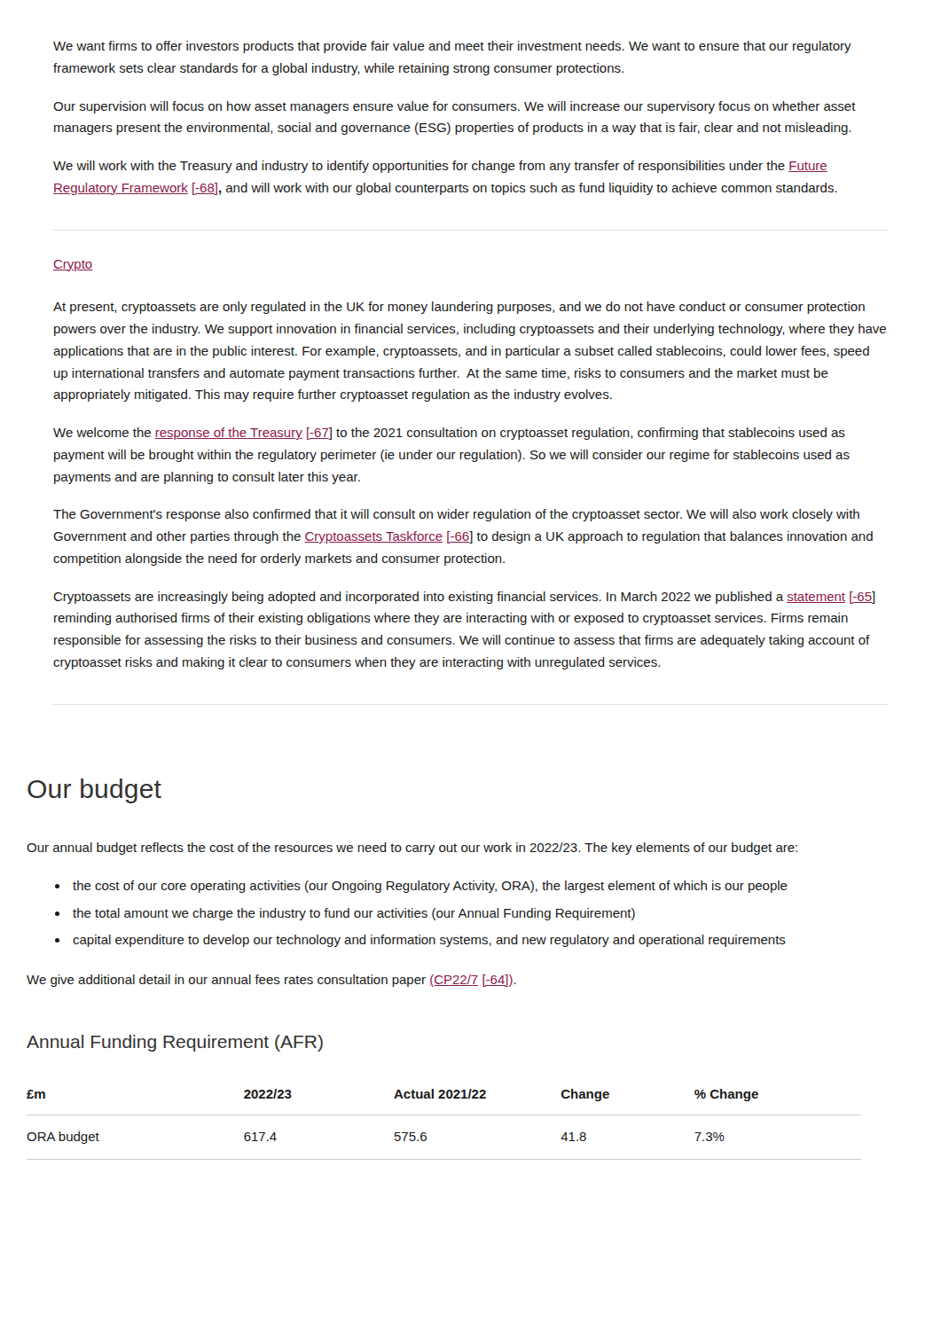We want firms to offer investors products that provide fair value and meet their investment needs. We want to ensure that our regulatory framework sets clear standards for a global industry, while retaining strong consumer protections.
Our supervision will focus on how asset managers ensure value for consumers. We will increase our supervisory focus on whether asset managers present the environmental, social and governance (ESG) properties of products in a way that is fair, clear and not misleading.
We will work with the Treasury and industry to identify opportunities for change from any transfer of responsibilities under the Future Regulatory Framework [-68], and will work with our global counterparts on topics such as fund liquidity to achieve common standards.
Crypto
At present, cryptoassets are only regulated in the UK for money laundering purposes, and we do not have conduct or consumer protection powers over the industry. We support innovation in financial services, including cryptoassets and their underlying technology, where they have applications that are in the public interest. For example, cryptoassets, and in particular a subset called stablecoins, could lower fees, speed up international transfers and automate payment transactions further. At the same time, risks to consumers and the market must be appropriately mitigated. This may require further cryptoasset regulation as the industry evolves.
We welcome the response of the Treasury [-67] to the 2021 consultation on cryptoasset regulation, confirming that stablecoins used as payment will be brought within the regulatory perimeter (ie under our regulation). So we will consider our regime for stablecoins used as payments and are planning to consult later this year.
The Government's response also confirmed that it will consult on wider regulation of the cryptoasset sector. We will also work closely with Government and other parties through the Cryptoassets Taskforce [-66] to design a UK approach to regulation that balances innovation and competition alongside the need for orderly markets and consumer protection.
Cryptoassets are increasingly being adopted and incorporated into existing financial services. In March 2022 we published a statement [-65] reminding authorised firms of their existing obligations where they are interacting with or exposed to cryptoasset services. Firms remain responsible for assessing the risks to their business and consumers. We will continue to assess that firms are adequately taking account of cryptoasset risks and making it clear to consumers when they are interacting with unregulated services.
Our budget
Our annual budget reflects the cost of the resources we need to carry out our work in 2022/23. The key elements of our budget are:
the cost of our core operating activities (our Ongoing Regulatory Activity, ORA), the largest element of which is our people
the total amount we charge the industry to fund our activities (our Annual Funding Requirement)
capital expenditure to develop our technology and information systems, and new regulatory and operational requirements
We give additional detail in our annual fees rates consultation paper (CP22/7 [-64]).
Annual Funding Requirement (AFR)
| £m | 2022/23 | Actual 2021/22 | Change | % Change |
| --- | --- | --- | --- | --- |
| ORA budget | 617.4 | 575.6 | 41.8 | 7.3% |